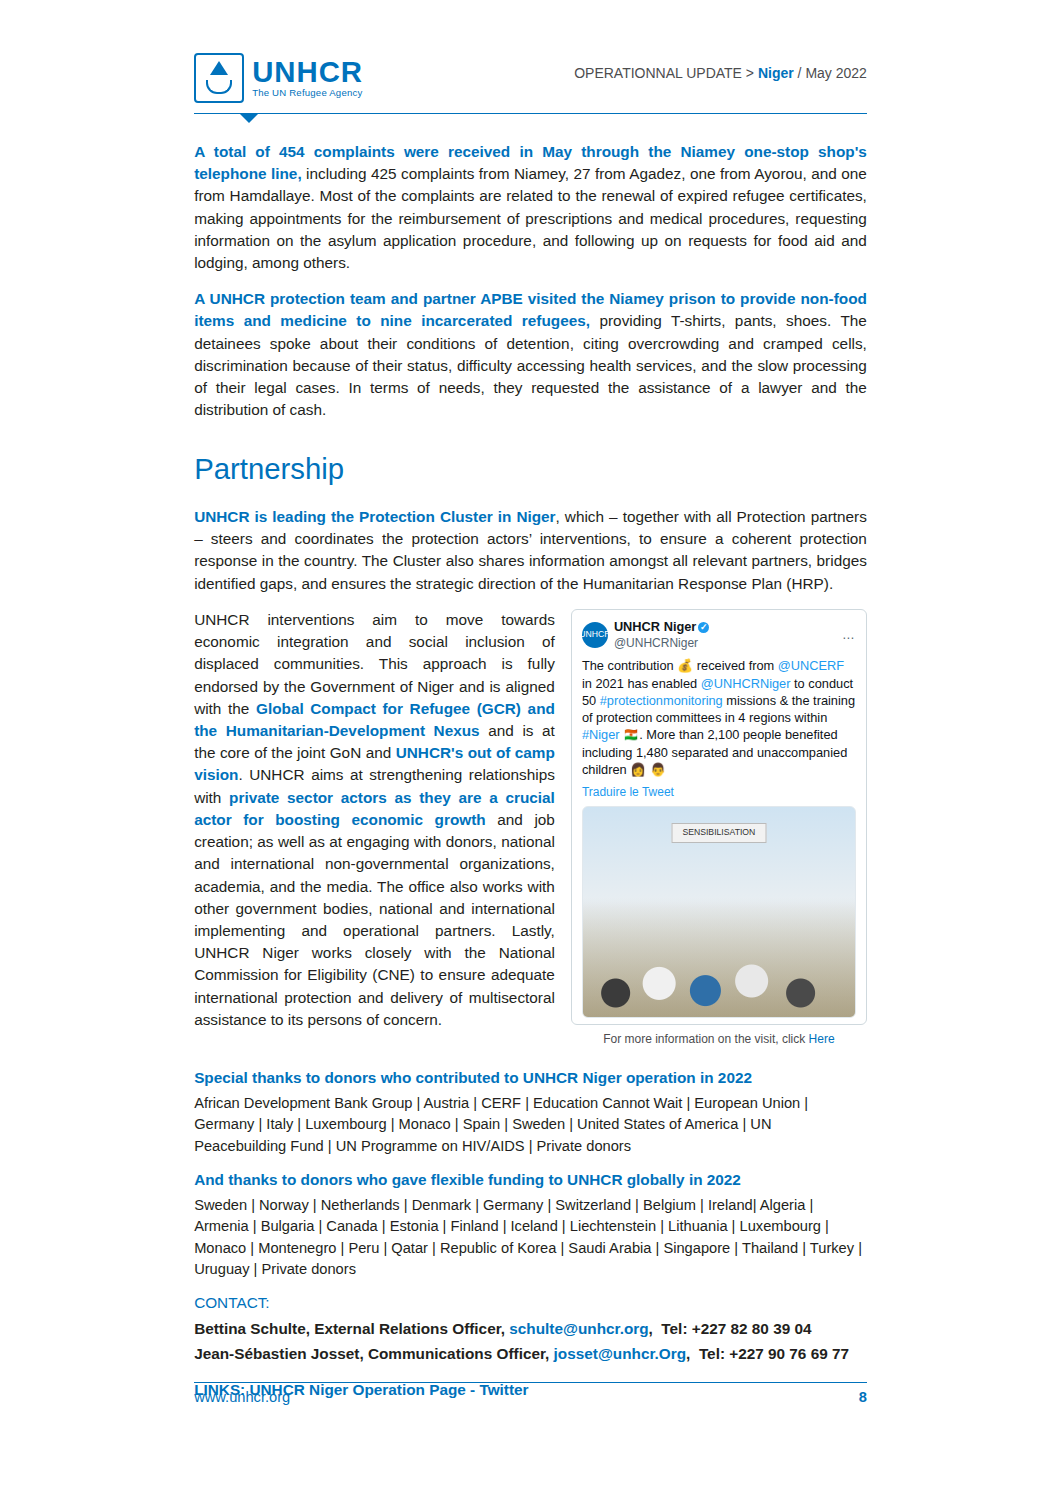UNHCR The UN Refugee Agency
OPERATIONNAL UPDATE > Niger / May 2022
A total of 454 complaints were received in May through the Niamey one-stop shop's telephone line, including 425 complaints from Niamey, 27 from Agadez, one from Ayorou, and one from Hamdallaye. Most of the complaints are related to the renewal of expired refugee certificates, making appointments for the reimbursement of prescriptions and medical procedures, requesting information on the asylum application procedure, and following up on requests for food aid and lodging, among others.
A UNHCR protection team and partner APBE visited the Niamey prison to provide non-food items and medicine to nine incarcerated refugees, providing T-shirts, pants, shoes. The detainees spoke about their conditions of detention, citing overcrowding and cramped cells, discrimination because of their status, difficulty accessing health services, and the slow processing of their legal cases. In terms of needs, they requested the assistance of a lawyer and the distribution of cash.
Partnership
UNHCR is leading the Protection Cluster in Niger, which – together with all Protection partners – steers and coordinates the protection actors’ interventions, to ensure a coherent protection response in the country. The Cluster also shares information amongst all relevant partners, bridges identified gaps, and ensures the strategic direction of the Humanitarian Response Plan (HRP).
UNHCR interventions aim to move towards economic integration and social inclusion of displaced communities. This approach is fully endorsed by the Government of Niger and is aligned with the Global Compact for Refugee (GCR) and the Humanitarian-Development Nexus and is at the core of the joint GoN and UNHCR's out of camp vision. UNHCR aims at strengthening relationships with private sector actors as they are a crucial actor for boosting economic growth and job creation; as well as at engaging with donors, national and international non-governmental organizations, academia, and the media. The office also works with other government bodies, national and international implementing and operational partners. Lastly, UNHCR Niger works closely with the National Commission for Eligibility (CNE) to ensure adequate international protection and delivery of multisectoral assistance to its persons of concern.
UNHCR
UNHCR Niger✓
@UNHCRNiger
…
The contribution 💰 received from @UNCERF in 2021 has enabled @UNHCRNiger to conduct 50 #protectionmonitoring missions & the training of protection committees in 4 regions within #Niger 🇳🇪. More than 2,100 people benefited including 1,480 separated and unaccompanied children 👩 👨
Traduire le Tweet
SENSIBILISATION
For more information on the visit, click Here
Special thanks to donors who contributed to UNHCR Niger operation in 2022
African Development Bank Group | Austria | CERF | Education Cannot Wait | European Union | Germany | Italy | Luxembourg | Monaco | Spain | Sweden | United States of America | UN Peacebuilding Fund | UN Programme on HIV/AIDS | Private donors
And thanks to donors who gave flexible funding to UNHCR globally in 2022
Sweden | Norway | Netherlands | Denmark | Germany | Switzerland | Belgium | Ireland| Algeria | Armenia | Bulgaria | Canada | Estonia | Finland | Iceland | Liechtenstein | Lithuania | Luxembourg | Monaco | Montenegro | Peru | Qatar | Republic of Korea | Saudi Arabia | Singapore | Thailand | Turkey | Uruguay | Private donors
CONTACT:
Bettina Schulte, External Relations Officer, schulte@unhcr.org, Tel: +227 82 80 39 04
Jean-Sébastien Josset, Communications Officer, josset@unhcr.Org, Tel: +227 90 76 69 77
LINKS: UNHCR Niger Operation Page - Twitter
www.unhcr.org 8